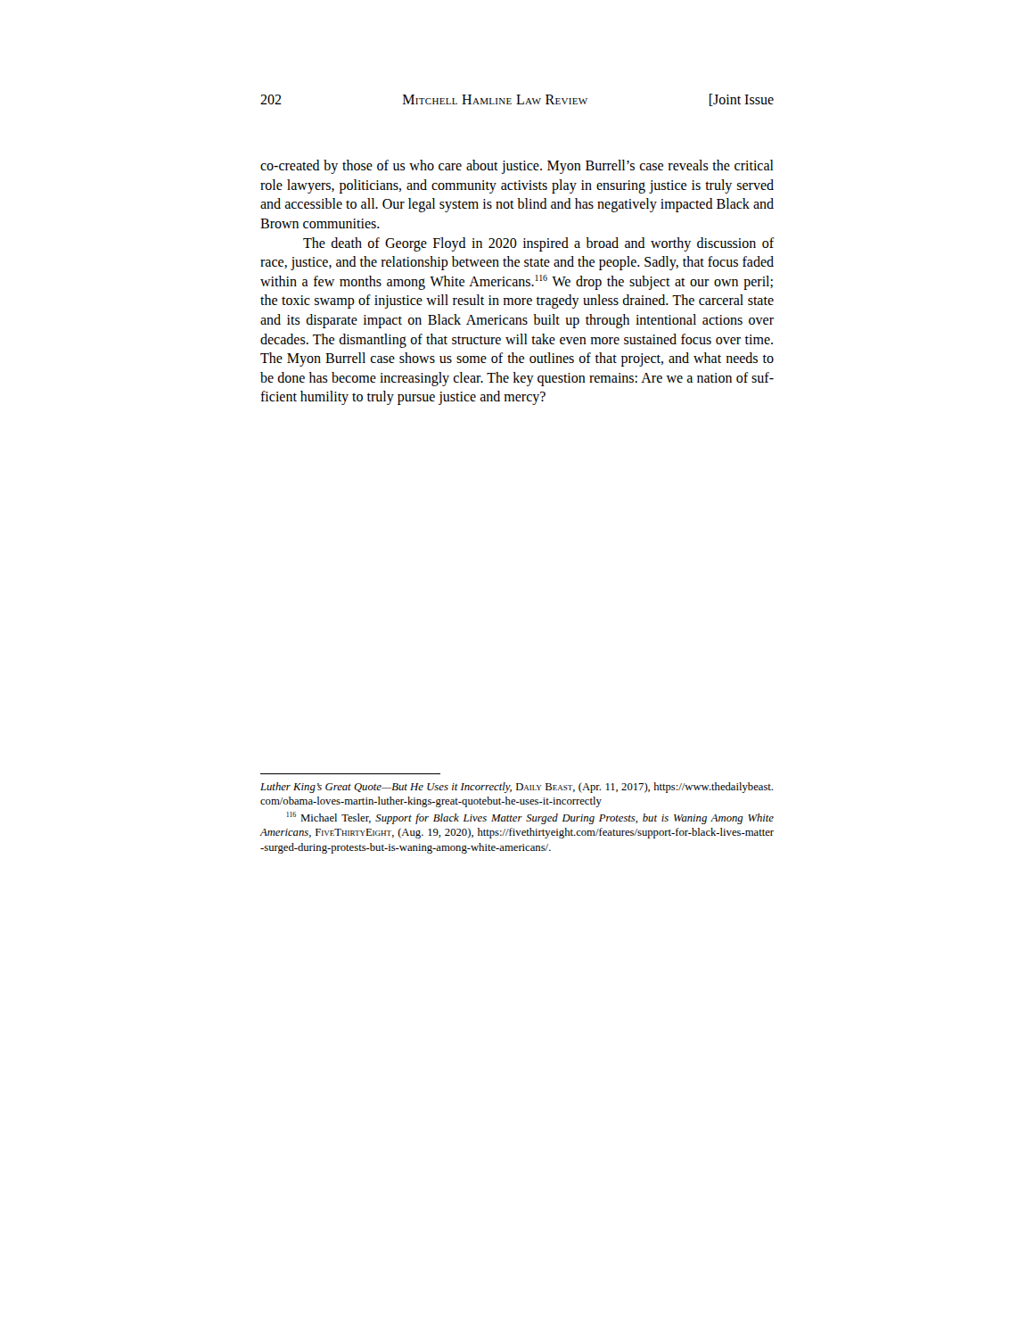202 Mitchell Hamline Law Review [Joint Issue
co-created by those of us who care about justice. Myon Burrell’s case reveals the critical role lawyers, politicians, and community activists play in ensuring justice is truly served and accessible to all. Our legal system is not blind and has negatively impacted Black and Brown communities.
The death of George Floyd in 2020 inspired a broad and worthy discussion of race, justice, and the relationship between the state and the people. Sadly, that focus faded within a few months among White Americans.116 We drop the subject at our own peril; the toxic swamp of injustice will result in more tragedy unless drained. The carceral state and its disparate impact on Black Americans built up through intentional actions over decades. The dismantling of that structure will take even more sustained focus over time. The Myon Burrell case shows us some of the outlines of that project, and what needs to be done has become increasingly clear. The key question remains: Are we a nation of sufficient humility to truly pursue justice and mercy?
Luther King’s Great Quote—But He Uses it Incorrectly, Daily Beast, (Apr. 11, 2017), https://www.thedailybeast.com/obama-loves-martin-luther-kings-great-quotebut-he-uses-it-incorrectly
116 Michael Tesler, Support for Black Lives Matter Surged During Protests, but is Waning Among White Americans, FiveThirtyEight, (Aug. 19, 2020), https://fivethirtyeight.com/features/support-for-black-lives-matter-surged-during-protests-but-is-waning-among-white-americans/.